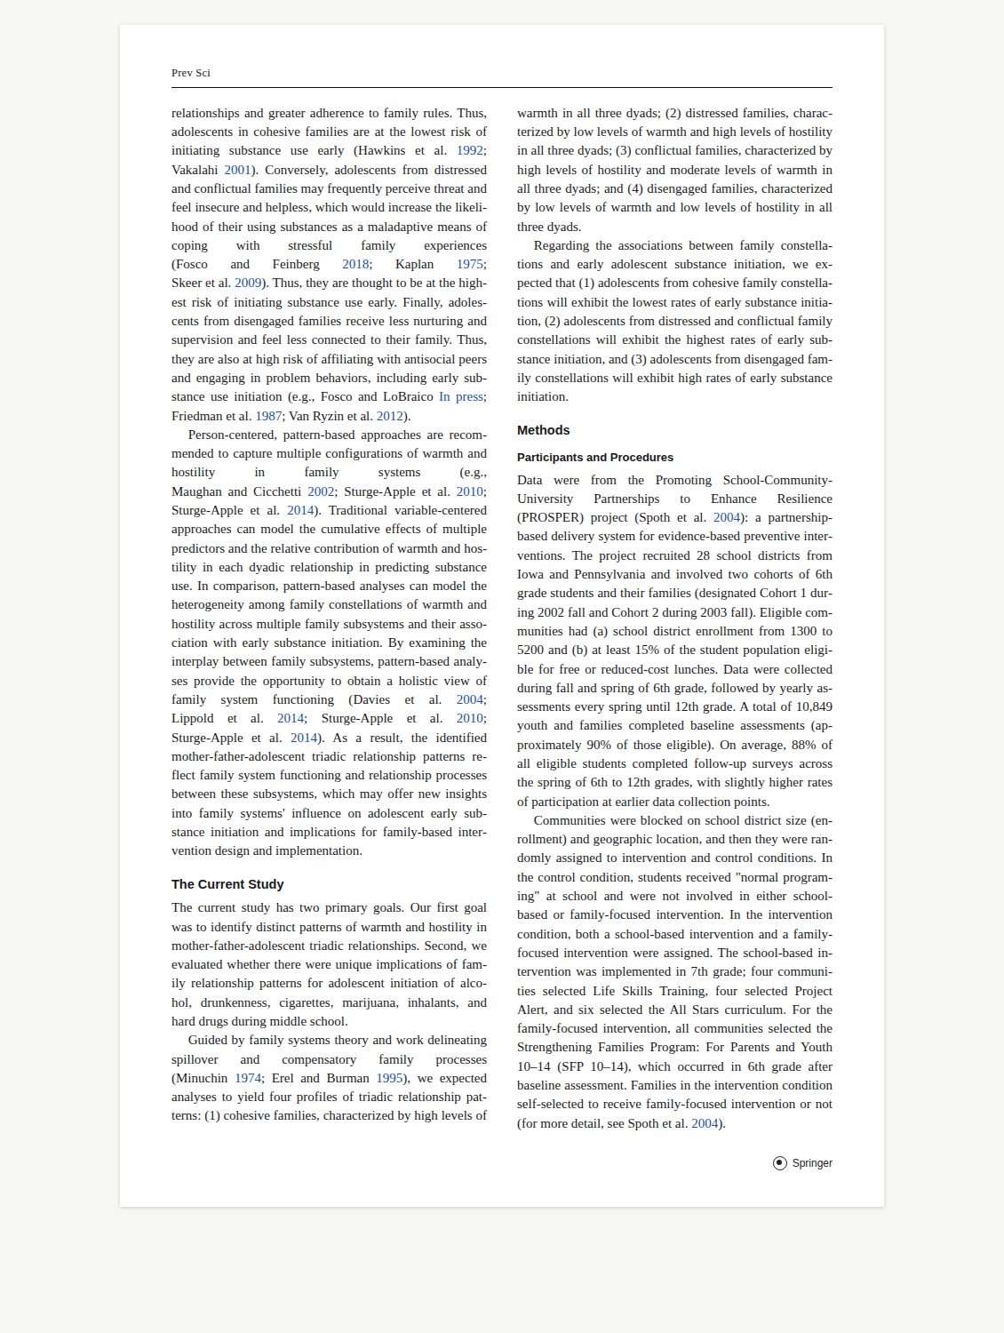Prev Sci
relationships and greater adherence to family rules. Thus, adolescents in cohesive families are at the lowest risk of initiating substance use early (Hawkins et al. 1992; Vakalahi 2001). Conversely, adolescents from distressed and conflictual families may frequently perceive threat and feel insecure and helpless, which would increase the likelihood of their using substances as a maladaptive means of coping with stressful family experiences (Fosco and Feinberg 2018; Kaplan 1975; Skeer et al. 2009). Thus, they are thought to be at the highest risk of initiating substance use early. Finally, adolescents from disengaged families receive less nurturing and supervision and feel less connected to their family. Thus, they are also at high risk of affiliating with antisocial peers and engaging in problem behaviors, including early substance use initiation (e.g., Fosco and LoBraico In press; Friedman et al. 1987; Van Ryzin et al. 2012).
Person-centered, pattern-based approaches are recommended to capture multiple configurations of warmth and hostility in family systems (e.g., Maughan and Cicchetti 2002; Sturge-Apple et al. 2010; Sturge-Apple et al. 2014). Traditional variable-centered approaches can model the cumulative effects of multiple predictors and the relative contribution of warmth and hostility in each dyadic relationship in predicting substance use. In comparison, pattern-based analyses can model the heterogeneity among family constellations of warmth and hostility across multiple family subsystems and their association with early substance initiation. By examining the interplay between family subsystems, pattern-based analyses provide the opportunity to obtain a holistic view of family system functioning (Davies et al. 2004; Lippold et al. 2014; Sturge-Apple et al. 2010; Sturge-Apple et al. 2014). As a result, the identified mother-father-adolescent triadic relationship patterns reflect family system functioning and relationship processes between these subsystems, which may offer new insights into family systems' influence on adolescent early substance initiation and implications for family-based intervention design and implementation.
The Current Study
The current study has two primary goals. Our first goal was to identify distinct patterns of warmth and hostility in mother-father-adolescent triadic relationships. Second, we evaluated whether there were unique implications of family relationship patterns for adolescent initiation of alcohol, drunkenness, cigarettes, marijuana, inhalants, and hard drugs during middle school.
Guided by family systems theory and work delineating spillover and compensatory family processes (Minuchin 1974; Erel and Burman 1995), we expected analyses to yield four profiles of triadic relationship patterns: (1) cohesive families, characterized by high levels of warmth in all three dyads; (2) distressed families, characterized by low levels of warmth and high levels of hostility in all three dyads; (3) conflictual families, characterized by high levels of hostility and moderate levels of warmth in all three dyads; and (4) disengaged families, characterized by low levels of warmth and low levels of hostility in all three dyads.
Regarding the associations between family constellations and early adolescent substance initiation, we expected that (1) adolescents from cohesive family constellations will exhibit the lowest rates of early substance initiation, (2) adolescents from distressed and conflictual family constellations will exhibit the highest rates of early substance initiation, and (3) adolescents from disengaged family constellations will exhibit high rates of early substance initiation.
Methods
Participants and Procedures
Data were from the Promoting School-Community-University Partnerships to Enhance Resilience (PROSPER) project (Spoth et al. 2004): a partnership-based delivery system for evidence-based preventive interventions. The project recruited 28 school districts from Iowa and Pennsylvania and involved two cohorts of 6th grade students and their families (designated Cohort 1 during 2002 fall and Cohort 2 during 2003 fall). Eligible communities had (a) school district enrollment from 1300 to 5200 and (b) at least 15% of the student population eligible for free or reduced-cost lunches. Data were collected during fall and spring of 6th grade, followed by yearly assessments every spring until 12th grade. A total of 10,849 youth and families completed baseline assessments (approximately 90% of those eligible). On average, 88% of all eligible students completed follow-up surveys across the spring of 6th to 12th grades, with slightly higher rates of participation at earlier data collection points.
Communities were blocked on school district size (enrollment) and geographic location, and then they were randomly assigned to intervention and control conditions. In the control condition, students received "normal programing" at school and were not involved in either school-based or family-focused intervention. In the intervention condition, both a school-based intervention and a family-focused intervention were assigned. The school-based intervention was implemented in 7th grade; four communities selected Life Skills Training, four selected Project Alert, and six selected the All Stars curriculum. For the family-focused intervention, all communities selected the Strengthening Families Program: For Parents and Youth 10–14 (SFP 10–14), which occurred in 6th grade after baseline assessment. Families in the intervention condition self-selected to receive family-focused intervention or not (for more detail, see Spoth et al. 2004).
Springer